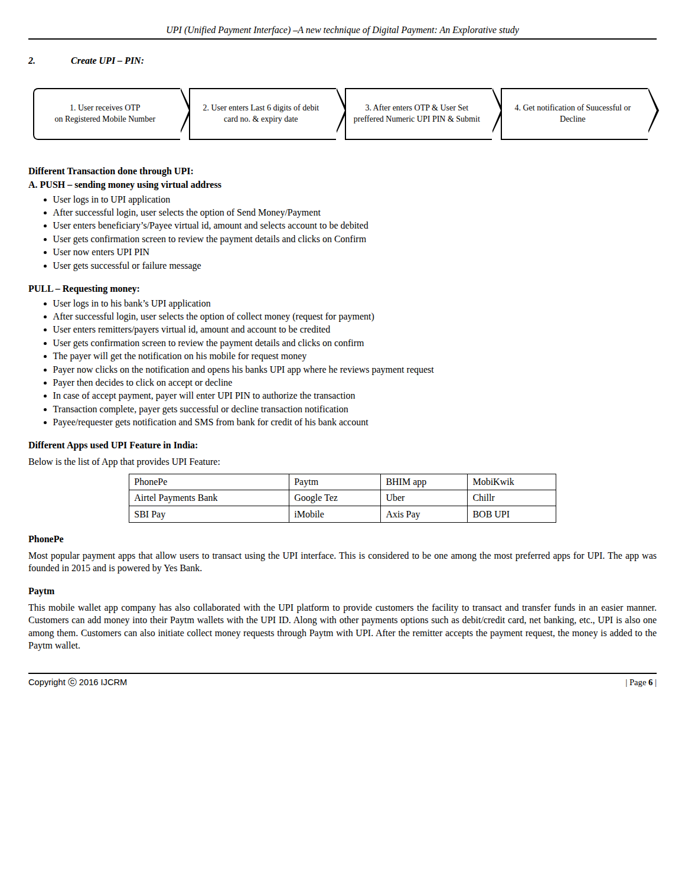UPI (Unified Payment Interface) –A new technique of Digital Payment: An Explorative study
2. Create UPI – PIN:
1. User receives OTP
on Registered Mobile Number
2. User enters Last 6 digits of debit card no. & expiry date
3. After enters OTP & User Set preffered Numeric UPI PIN & Submit
4. Get notification of Suucessful or Decline
Different Transaction done through UPI:
A. PUSH – sending money using virtual address
User logs in to UPI application
After successful login, user selects the option of Send Money/Payment
User enters beneficiary’s/Payee virtual id, amount and selects account to be debited
User gets confirmation screen to review the payment details and clicks on Confirm
User now enters UPI PIN
User gets successful or failure message
PULL – Requesting money:
User logs in to his bank’s UPI application
After successful login, user selects the option of collect money (request for payment)
User enters remitters/payers virtual id, amount and account to be credited
User gets confirmation screen to review the payment details and clicks on confirm
The payer will get the notification on his mobile for request money
Payer now clicks on the notification and opens his banks UPI app where he reviews payment request
Payer then decides to click on accept or decline
In case of accept payment, payer will enter UPI PIN to authorize the transaction
Transaction complete, payer gets successful or decline transaction notification
Payee/requester gets notification and SMS from bank for credit of his bank account
Different Apps used UPI Feature in India:
Below is the list of App that provides UPI Feature:
| PhonePe | Paytm | BHIM app | MobiKwik |
| Airtel Payments Bank | Google Tez | Uber | Chillr |
| SBI Pay | iMobile | Axis Pay | BOB UPI |
PhonePe
Most popular payment apps that allow users to transact using the UPI interface. This is considered to be one among the most preferred apps for UPI. The app was founded in 2015 and is powered by Yes Bank.
Paytm
This mobile wallet app company has also collaborated with the UPI platform to provide customers the facility to transact and transfer funds in an easier manner. Customers can add money into their Paytm wallets with the UPI ID. Along with other payments options such as debit/credit card, net banking, etc., UPI is also one among them. Customers can also initiate collect money requests through Paytm with UPI. After the remitter accepts the payment request, the money is added to the Paytm wallet.
Copyright ⓒ 2016 IJCRM
| Page 6 |